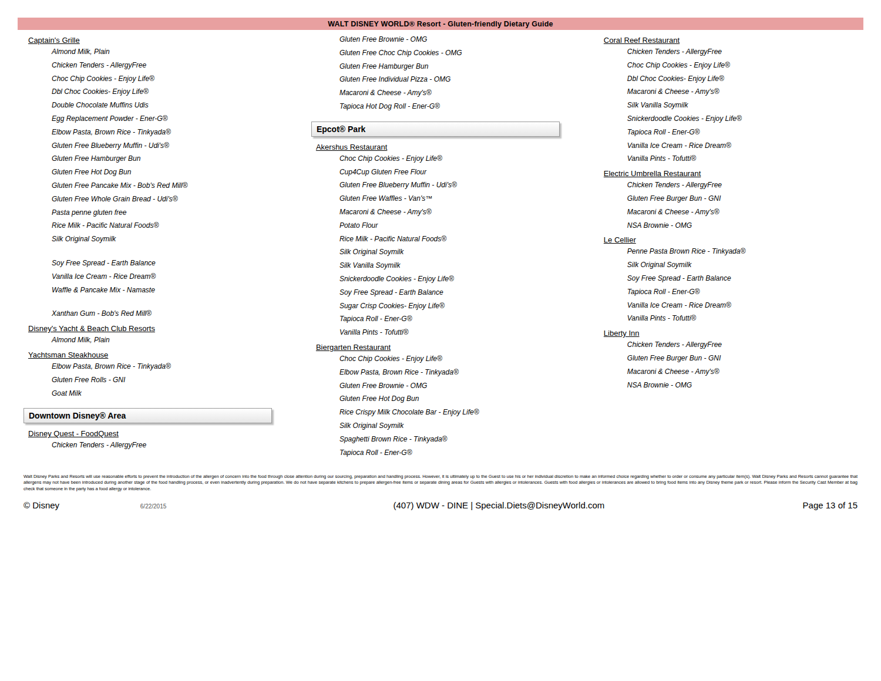WALT DISNEY WORLD® Resort - Gluten-friendly Dietary Guide
Captain's Grille
Almond Milk, Plain
Chicken Tenders - AllergyFree
Choc Chip Cookies - Enjoy Life®
Dbl Choc Cookies- Enjoy Life®
Double Chocolate Muffins Udis
Egg Replacement Powder - Ener-G®
Elbow Pasta, Brown Rice - Tinkyada®
Gluten Free Blueberry Muffin - Udi's®
Gluten Free Hamburger Bun
Gluten Free Hot Dog Bun
Gluten Free Pancake Mix - Bob's Red Mill®
Gluten Free Whole Grain Bread - Udi's®
Pasta penne gluten free
Rice Milk - Pacific Natural Foods®
Silk Original Soymilk
Soy Free Spread - Earth Balance
Vanilla Ice Cream - Rice Dream®
Waffle & Pancake Mix - Namaste
Xanthan Gum - Bob's Red Mill®
Disney's Yacht & Beach Club Resorts
Almond Milk, Plain
Yachtsman Steakhouse
Elbow Pasta, Brown Rice - Tinkyada®
Gluten Free Rolls - GNI
Goat Milk
Downtown Disney® Area
Disney Quest - FoodQuest
Chicken Tenders - AllergyFree
Gluten Free Brownie - OMG
Gluten Free Choc Chip Cookies - OMG
Gluten Free Hamburger Bun
Gluten Free Individual Pizza - OMG
Macaroni & Cheese - Amy's®
Tapioca Hot Dog Roll - Ener-G®
Epcot® Park
Akershus Restaurant
Choc Chip Cookies - Enjoy Life®
Cup4Cup Gluten Free Flour
Gluten Free Blueberry Muffin - Udi's®
Gluten Free Waffles - Van's™
Macaroni & Cheese - Amy's®
Potato Flour
Rice Milk - Pacific Natural Foods®
Silk Original Soymilk
Silk Vanilla Soymilk
Snickerdoodle Cookies - Enjoy Life®
Soy Free Spread - Earth Balance
Sugar Crisp Cookies- Enjoy Life®
Tapioca Roll - Ener-G®
Vanilla Pints - Tofutti®
Biergarten Restaurant
Choc Chip Cookies - Enjoy Life®
Elbow Pasta, Brown Rice - Tinkyada®
Gluten Free Brownie - OMG
Gluten Free Hot Dog Bun
Rice Crispy Milk Chocolate Bar - Enjoy Life®
Silk Original Soymilk
Spaghetti Brown Rice - Tinkyada®
Tapioca Roll - Ener-G®
Coral Reef Restaurant
Chicken Tenders - AllergyFree
Choc Chip Cookies - Enjoy Life®
Dbl Choc Cookies- Enjoy Life®
Macaroni & Cheese - Amy's®
Silk Vanilla Soymilk
Snickerdoodle Cookies - Enjoy Life®
Tapioca Roll - Ener-G®
Vanilla Ice Cream - Rice Dream®
Vanilla Pints - Tofutti®
Electric Umbrella Restaurant
Chicken Tenders - AllergyFree
Gluten Free Burger Bun - GNI
Macaroni & Cheese - Amy's®
NSA Brownie - OMG
Le Cellier
Penne Pasta Brown Rice - Tinkyada®
Silk Original Soymilk
Soy Free Spread - Earth Balance
Tapioca Roll - Ener-G®
Vanilla Ice Cream - Rice Dream®
Vanilla Pints - Tofutti®
Liberty Inn
Chicken Tenders - AllergyFree
Gluten Free Burger Bun - GNI
Macaroni & Cheese - Amy's®
NSA Brownie - OMG
Walt Disney Parks and Resorts will use reasonable efforts to prevent the introduction of the allergen of concern into the food through close attention during our sourcing, preparation and handling process. However, it is ultimately up to the Guest to use his or her individual discretion to make an informed choice regarding whether to order or consume any particular item(s). Walt Disney Parks and Resorts cannot guarantee that allergens may not have been introduced during another stage of the food handling process, or even inadvertently during preparation. We do not have separate kitchens to prepare allergen-free items or separate dining areas for Guests with allergies or intolerances. Guests with food allergies or intolerances are allowed to bring food items into any Disney theme park or resort. Please inform the Security Cast Member at bag check that someone in the party has a food allergy or intolerance.
© Disney
6/22/2015
(407) WDW - DINE | Special.Diets@DisneyWorld.com
Page 13 of 15